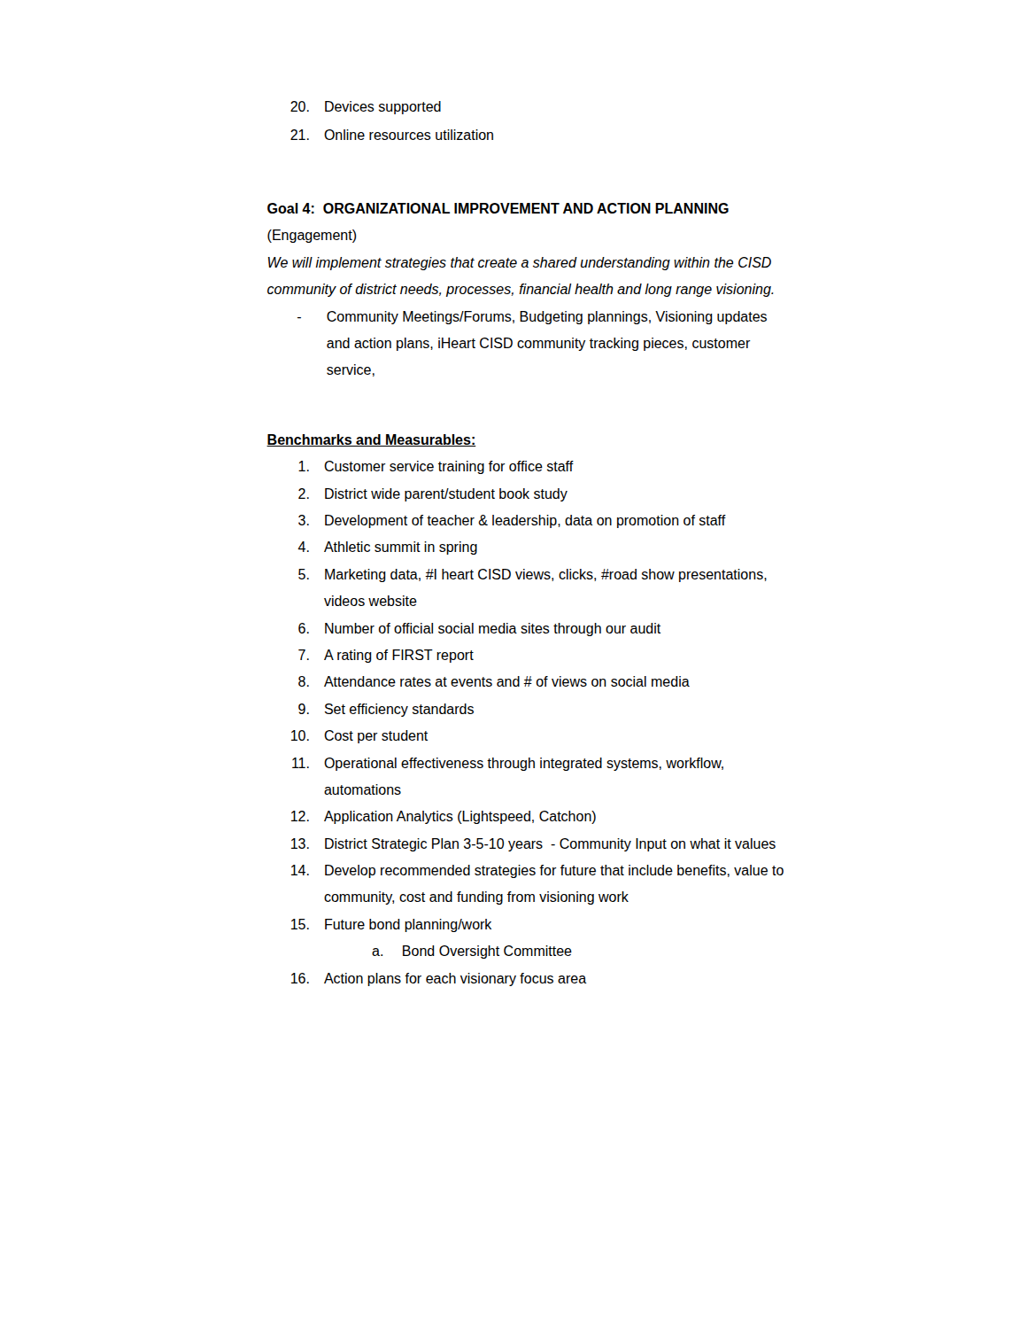Devices supported
Online resources utilization
Goal 4: ORGANIZATIONAL IMPROVEMENT AND ACTION PLANNING
(Engagement)
We will implement strategies that create a shared understanding within the CISD community of district needs, processes, financial health and long range visioning.
Community Meetings/Forums, Budgeting plannings, Visioning updates and action plans, iHeart CISD community tracking pieces, customer service,
Benchmarks and Measurables:
Customer service training for office staff
District wide parent/student book study
Development of teacher & leadership, data on promotion of staff
Athletic summit in spring
Marketing data, #I heart CISD views, clicks, #road show presentations, videos website
Number of official social media sites through our audit
A rating of FIRST report
Attendance rates at events and # of views on social media
Set efficiency standards
Cost per student
Operational effectiveness through integrated systems, workflow, automations
Application Analytics (Lightspeed, Catchon)
District Strategic Plan 3-5-10 years - Community Input on what it values
Develop recommended strategies for future that include benefits, value to community, cost and funding from visioning work
Future bond planning/work
Bond Oversight Committee
Action plans for each visionary focus area